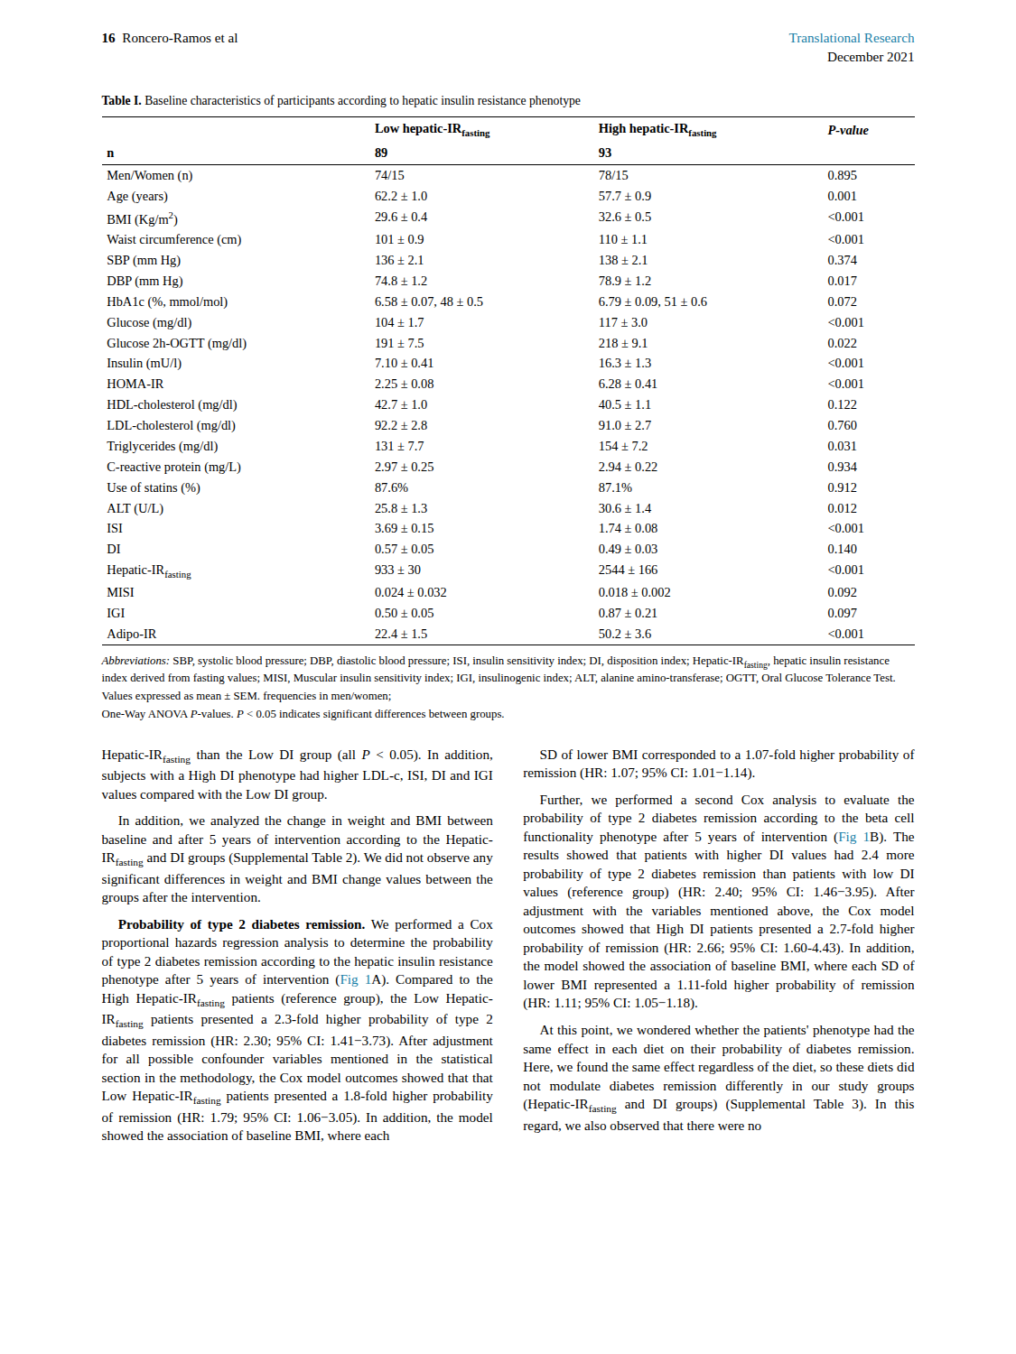16 Roncero-Ramos et al
Translational Research
December 2021
Table I. Baseline characteristics of participants according to hepatic insulin resistance phenotype
| | Low hepatic-IR fasting | High hepatic-IR fasting | P-value |
| --- | --- | --- | --- |
| n | 89 | 93 | |
| Men/Women (n) | 74/15 | 78/15 | 0.895 |
| Age (years) | 62.2 ± 1.0 | 57.7 ± 0.9 | 0.001 |
| BMI (Kg/m 2 ) | 29.6 ± 0.4 | 32.6 ± 0.5 | <0.001 |
| Waist circumference (cm) | 101 ± 0.9 | 110 ± 1.1 | <0.001 |
| SBP (mm Hg) | 136 ± 2.1 | 138 ± 2.1 | 0.374 |
| DBP (mm Hg) | 74.8 ± 1.2 | 78.9 ± 1.2 | 0.017 |
| HbA1c (%, mmol/mol) | 6.58 ± 0.07, 48 ± 0.5 | 6.79 ± 0.09, 51 ± 0.6 | 0.072 |
| Glucose (mg/dl) | 104 ± 1.7 | 117 ± 3.0 | <0.001 |
| Glucose 2h-OGTT (mg/dl) | 191 ± 7.5 | 218 ± 9.1 | 0.022 |
| Insulin (mU/l) | 7.10 ± 0.41 | 16.3 ± 1.3 | <0.001 |
| HOMA-IR | 2.25 ± 0.08 | 6.28 ± 0.41 | <0.001 |
| HDL-cholesterol (mg/dl) | 42.7 ± 1.0 | 40.5 ± 1.1 | 0.122 |
| LDL-cholesterol (mg/dl) | 92.2 ± 2.8 | 91.0 ± 2.7 | 0.760 |
| Triglycerides (mg/dl) | 131 ± 7.7 | 154 ± 7.2 | 0.031 |
| C-reactive protein (mg/L) | 2.97 ± 0.25 | 2.94 ± 0.22 | 0.934 |
| Use of statins (%) | 87.6% | 87.1% | 0.912 |
| ALT (U/L) | 25.8 ± 1.3 | 30.6 ± 1.4 | 0.012 |
| ISI | 3.69 ± 0.15 | 1.74 ± 0.08 | <0.001 |
| DI | 0.57 ± 0.05 | 0.49 ± 0.03 | 0.140 |
| Hepatic-IR fasting | 933 ± 30 | 2544 ± 166 | <0.001 |
| MISI | 0.024 ± 0.032 | 0.018 ± 0.002 | 0.092 |
| IGI | 0.50 ± 0.05 | 0.87 ± 0.21 | 0.097 |
| Adipo-IR | 22.4 ± 1.5 | 50.2 ± 3.6 | <0.001 |
Abbreviations: SBP, systolic blood pressure; DBP, diastolic blood pressure; ISI, insulin sensitivity index; DI, disposition index; Hepatic-IRfasting, hepatic insulin resistance index derived from fasting values; MISI, Muscular insulin sensitivity index; IGI, insulinogenic index; ALT, alanine amino-transferase; OGTT, Oral Glucose Tolerance Test.
Values expressed as mean ± SEM. frequencies in men/women;
One-Way ANOVA P-values. P < 0.05 indicates significant differences between groups.
Hepatic-IRfasting than the Low DI group (all P < 0.05). In addition, subjects with a High DI phenotype had higher LDL-c, ISI, DI and IGI values compared with the Low DI group.
In addition, we analyzed the change in weight and BMI between baseline and after 5 years of intervention according to the Hepatic-IRfasting and DI groups (Supplemental Table 2). We did not observe any significant differences in weight and BMI change values between the groups after the intervention.
Probability of type 2 diabetes remission. We performed a Cox proportional hazards regression analysis to determine the probability of type 2 diabetes remission according to the hepatic insulin resistance phenotype after 5 years of intervention (Fig 1 A). Compared to the High Hepatic-IRfasting patients (reference group), the Low Hepatic-IRfasting patients presented a 2.3-fold higher probability of type 2 diabetes remission (HR: 2.30; 95% CI: 1.41−3.73). After adjustment for all possible confounder variables mentioned in the statistical section in the methodology, the Cox model outcomes showed that that Low Hepatic-IRfasting patients presented a 1.8-fold higher probability of remission (HR: 1.79; 95% CI: 1.06−3.05). In addition, the model showed the association of baseline BMI, where each
SD of lower BMI corresponded to a 1.07-fold higher probability of remission (HR: 1.07; 95% CI: 1.01−1.14).
Further, we performed a second Cox analysis to evaluate the probability of type 2 diabetes remission according to the beta cell functionality phenotype after 5 years of intervention (Fig 1 B). The results showed that patients with higher DI values had 2.4 more probability of type 2 diabetes remission than patients with low DI values (reference group) (HR: 2.40; 95% CI: 1.46−3.95). After adjustment with the variables mentioned above, the Cox model outcomes showed that High DI patients presented a 2.7-fold higher probability of remission (HR: 2.66; 95% CI: 1.60-4.43). In addition, the model showed the association of baseline BMI, where each SD of lower BMI represented a 1.11-fold higher probability of remission (HR: 1.11; 95% CI: 1.05−1.18).
At this point, we wondered whether the patients' phenotype had the same effect in each diet on their probability of diabetes remission. Here, we found the same effect regardless of the diet, so these diets did not modulate diabetes remission differently in our study groups (Hepatic-IRfasting and DI groups) (Supplemental Table 3). In this regard, we also observed that there were no